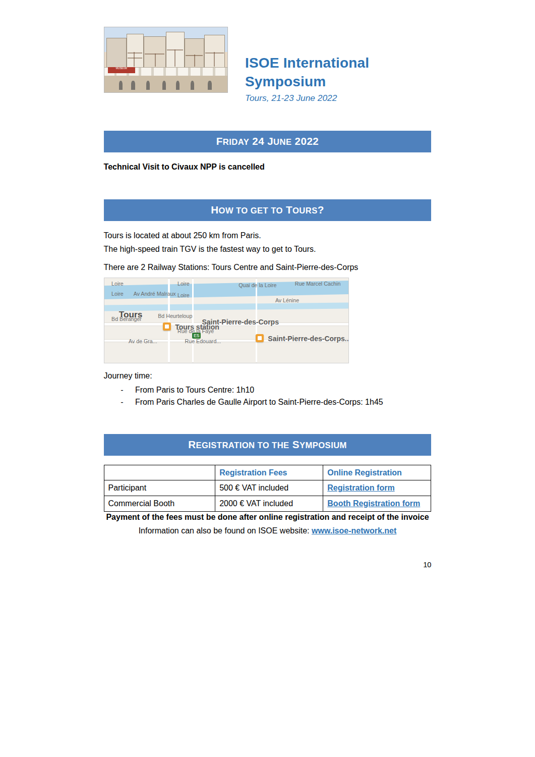MUSEUM
ISOE International Symposium
Tours, 21-23 June 2022
FRIDAY 24 JUNE 2022
Technical Visit to Civaux NPP is cancelled
HOW TO GET TO TOURS?
Tours is located at about 250 km from Paris.
The high-speed train TGV is the fastest way to get to Tours.
There are 2 Railway Stations: Tours Centre and Saint-Pierre-des-Corps
Loire Loire Quai de la Loire Rue Marcel Cachin Loire Av André Malraux Loire Av Lénine Tours Tours station E5 Saint-Pierre-des-Corps Saint-Pierre-des-Corps... Bd Heurteloup Bd Beranger Av de Gra... Rue Edouard... Rue de la Faye
Journey time:
From Paris to Tours Centre: 1h10
From Paris Charles de Gaulle Airport to Saint-Pierre-des-Corps: 1h45
REGISTRATION TO THE SYMPOSIUM
| | Registration Fees | Online Registration |
| --- | --- | --- |
| Participant | 500 € VAT included | Registration form |
| Commercial Booth | 2000 € VAT included | Booth Registration form |
Payment of the fees must be done after online registration and receipt of the invoice
Information can also be found on ISOE website: www.isoe-network.net
10